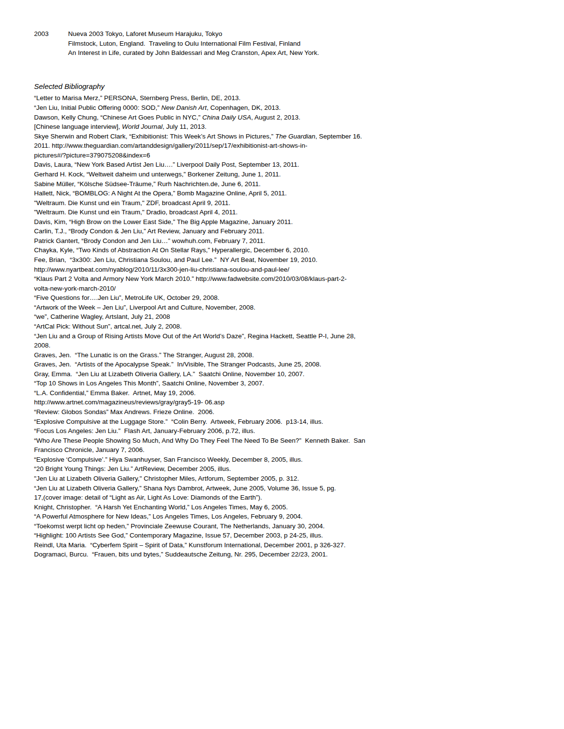2003
Nueva 2003 Tokyo, Laforet Museum Harajuku, Tokyo
Filmstock, Luton, England. Traveling to Oulu International Film Festival, Finland
An Interest in Life, curated by John Baldessari and Meg Cranston, Apex Art, New York.
Selected Bibliography
“Letter to Marisa Merz,” PERSONA, Sternberg Press, Berlin, DE, 2013.
“Jen Liu, Initial Public Offering 0000: SOD,” New Danish Art, Copenhagen, DK, 2013.
Dawson, Kelly Chung, “Chinese Art Goes Public in NYC,” China Daily USA, August 2, 2013.
[Chinese language interview], World Journal, July 11, 2013.
Skye Sherwin and Robert Clark, “Exhibitionist: This Week’s Art Shows in Pictures,” The Guardian, September 16.
2011. http://www.theguardian.com/artanddesign/gallery/2011/sep/17/exhibitionist-art-shows-in-
pictures#/?picture=379075208&index=6
Davis, Laura, “New York Based Artist Jen Liu….” Liverpool Daily Post, September 13, 2011.
Gerhard H. Kock, “Weltweit daheim und unterwegs,” Borkener Zeitung, June 1, 2011.
Sabine Müller, “Kölsche Südsee-Träume,” Rurh Nachrichten.de, June 6, 2011.
Hallett, Nick, “BOMBLOG: A Night At the Opera,” Bomb Magazine Online, April 5, 2011.
"Weltraum. Die Kunst und ein Traum," ZDF, broadcast April 9, 2011.
"Weltraum. Die Kunst und ein Traum," Dradio, broadcast April 4, 2011.
Davis, Kim, “High Brow on the Lower East Side,” The Big Apple Magazine, January 2011.
Carlin, T.J., “Brody Condon & Jen Liu,” Art Review, January and February 2011.
Patrick Gantert, “Brody Condon and Jen Liu…” wowhuh.com, February 7, 2011.
Chayka, Kyle, “Two Kinds of Abstraction At On Stellar Rays,” Hyperallergic, December 6, 2010.
Fee, Brian, “3x300: Jen Liu, Christiana Soulou, and Paul Lee.” NY Art Beat, November 19, 2010.
http://www.nyartbeat.com/nyablog/2010/11/3x300-jen-liu-christiana-soulou-and-paul-lee/
“Klaus Part 2 Volta and Armory New York March 2010.” http://www.fadwebsite.com/2010/03/08/klaus-part-2-
volta-new-york-march-2010/
“Five Questions for….Jen Liu”, MetroLife UK, October 29, 2008.
“Artwork of the Week – Jen Liu”, Liverpool Art and Culture, November, 2008.
“we”, Catherine Wagley, Artslant, July 21, 2008
“ArtCal Pick: Without Sun”, artcal.net, July 2, 2008.
“Jen Liu and a Group of Rising Artists Move Out of the Art World’s Daze”, Regina Hackett, Seattle P-I, June 28,
2008.
Graves, Jen. “The Lunatic is on the Grass.” The Stranger, August 28, 2008.
Graves, Jen. “Artists of the Apocalypse Speak.” In/Visible, The Stranger Podcasts, June 25, 2008.
Gray, Emma. “Jen Liu at Lizabeth Oliveria Gallery, LA.” Saatchi Online, November 10, 2007.
“Top 10 Shows in Los Angeles This Month”, Saatchi Online, November 3, 2007.
“L.A. Confidential,” Emma Baker. Artnet, May 19, 2006.
http://www.artnet.com/magazineus/reviews/gray/gray5-19- 06.asp
“Review: Globos Sondas” Max Andrews. Frieze Online. 2006.
“Explosive Compulsive at the Luggage Store.” “Colin Berry. Artweek, February 2006. p13-14, illus.
“Focus Los Angeles: Jen Liu.” Flash Art, January-February 2006, p.72, illus.
“Who Are These People Showing So Much, And Why Do They Feel The Need To Be Seen?” Kenneth Baker. San
Francisco Chronicle, January 7, 2006.
“Explosive ‘Compulsive’.” Hiya Swanhuyser, San Francisco Weekly, December 8, 2005, illus.
“20 Bright Young Things: Jen Liu.” ArtReview, December 2005, illus.
"Jen Liu at Lizabeth Oliveria Gallery," Christopher Miles, Artforum, September 2005, p. 312.
“Jen Liu at Lizabeth Oliveria Gallery,” Shana Nys Dambrot, Artweek, June 2005, Volume 36, Issue 5, pg.
17,(cover image: detail of “Light as Air, Light As Love: Diamonds of the Earth”).
Knight, Christopher. “A Harsh Yet Enchanting World,” Los Angeles Times, May 6, 2005.
“A Powerful Atmosphere for New Ideas,” Los Angeles Times, Los Angeles, February 9, 2004.
“Toekomst werpt licht op heden,” Provinciale Zeewuse Courant, The Netherlands, January 30, 2004.
“Highlight: 100 Artists See God,” Contemporary Magazine, Issue 57, December 2003, p 24-25, illus.
Reindl, Uta Maria. “Cyberfem Spirit – Spirit of Data,” Kunstforum International, December 2001, p 326-327.
Dogramaci, Burcu. “Frauen, bits und bytes,” Suddeautsche Zeitung, Nr. 295, December 22/23, 2001.